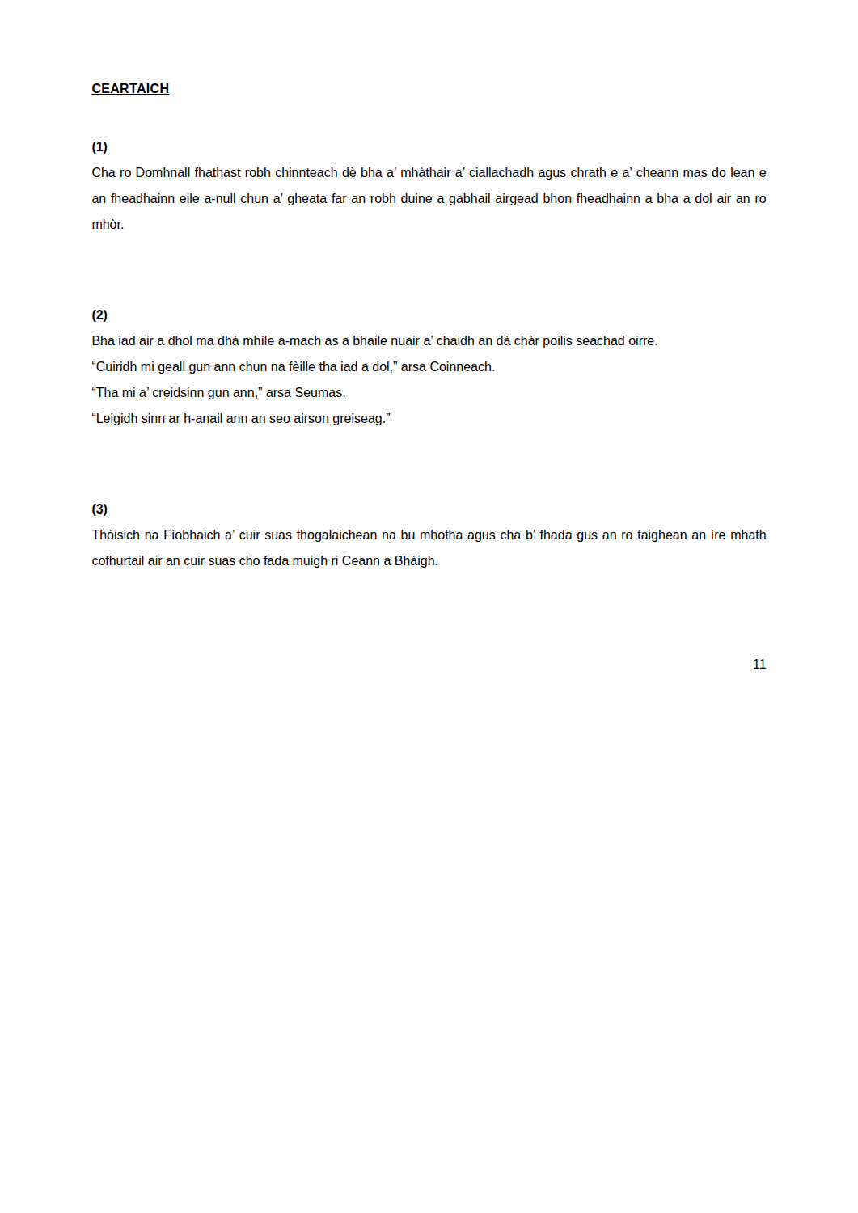CEARTAICH
(1)
Cha ro Domhnall fhathast robh chinnteach dè bha a’ mhàthair a’ ciallachadh agus chrath e a’ cheann mas do lean e an fheadhainn eile a-null chun a’ gheata far an robh duine a gabhail airgead bhon fheadhainn a bha a dol air an ro mhòr.
(2)
Bha iad air a dhol ma dhà mhìle a-mach as a bhaile nuair a’ chaidh an dà chàr poilis seachad oirre.
“Cuiridh mi geall gun ann chun na fèille tha iad a dol,” arsa Coinneach.
“Tha mi a’ creidsinn gun ann,” arsa Seumas.
“Leigidh sinn ar h-anail ann an seo airson greiseag.”
(3)
Thòisich na Fìobhaich a’ cuir suas thogalaichean na bu mhotha agus cha b’ fhada gus an ro taighean an ìre mhath cofhurtail air an cuir suas cho fada muigh ri Ceann a Bhàigh.
11